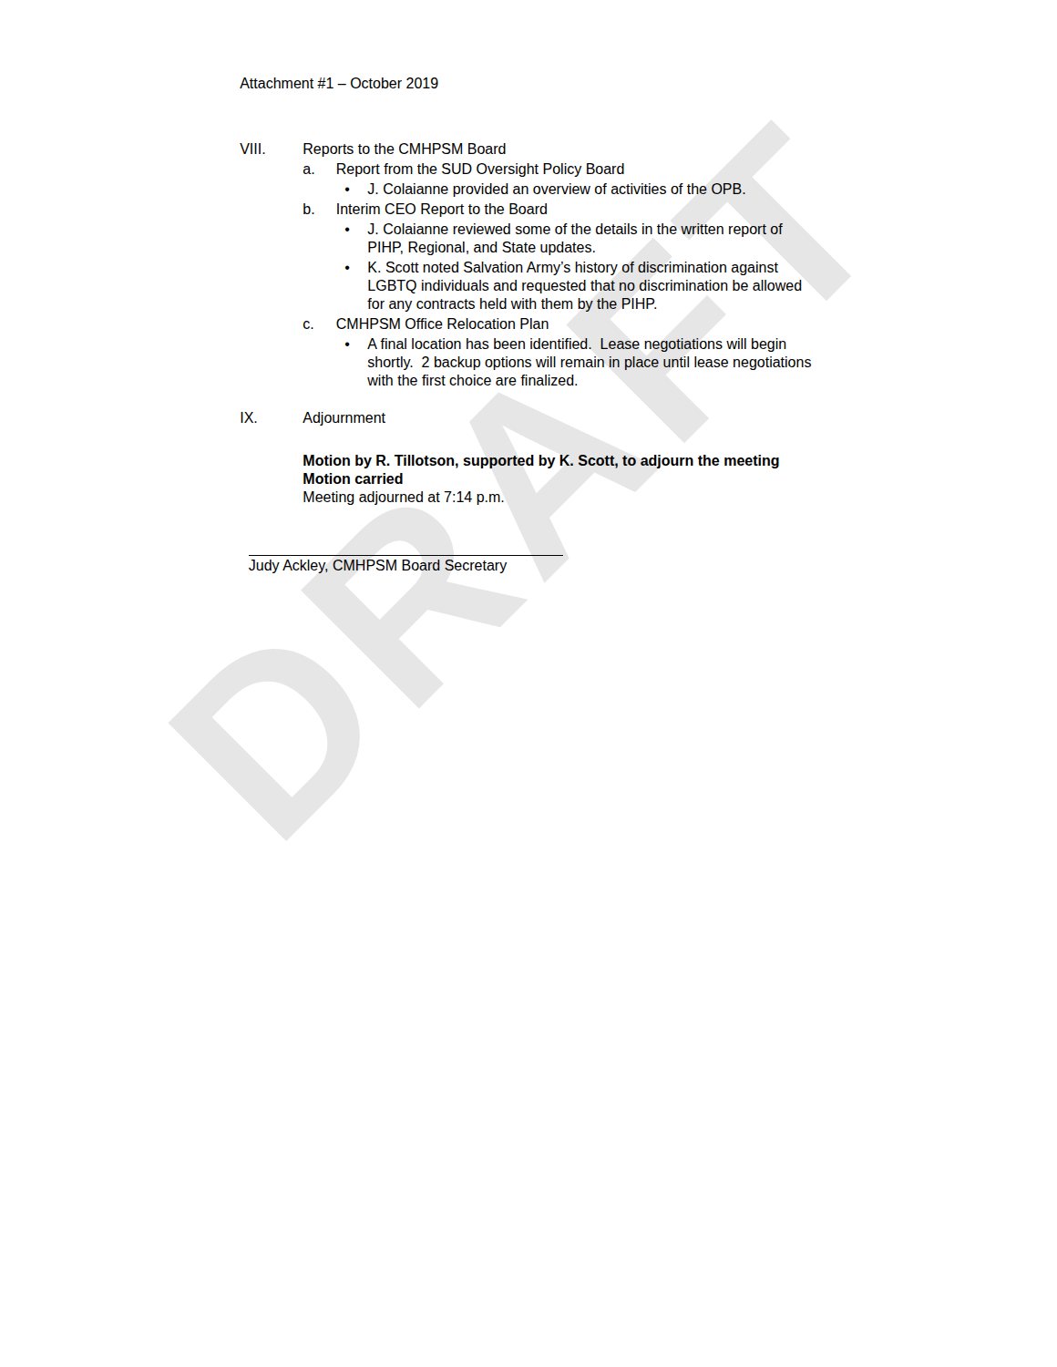DRAFT
Attachment #1 – October 2019
VIII. Reports to the CMHPSM Board
a. Report from the SUD Oversight Policy Board
J. Colaianne provided an overview of activities of the OPB.
b. Interim CEO Report to the Board
J. Colaianne reviewed some of the details in the written report of PIHP, Regional, and State updates.
K. Scott noted Salvation Army’s history of discrimination against LGBTQ individuals and requested that no discrimination be allowed for any contracts held with them by the PIHP.
c. CMHPSM Office Relocation Plan
A final location has been identified. Lease negotiations will begin shortly. 2 backup options will remain in place until lease negotiations with the first choice are finalized.
IX. Adjournment
Motion by R. Tillotson, supported by K. Scott, to adjourn the meeting
Motion carried
Meeting adjourned at 7:14 p.m.
Judy Ackley, CMHPSM Board Secretary